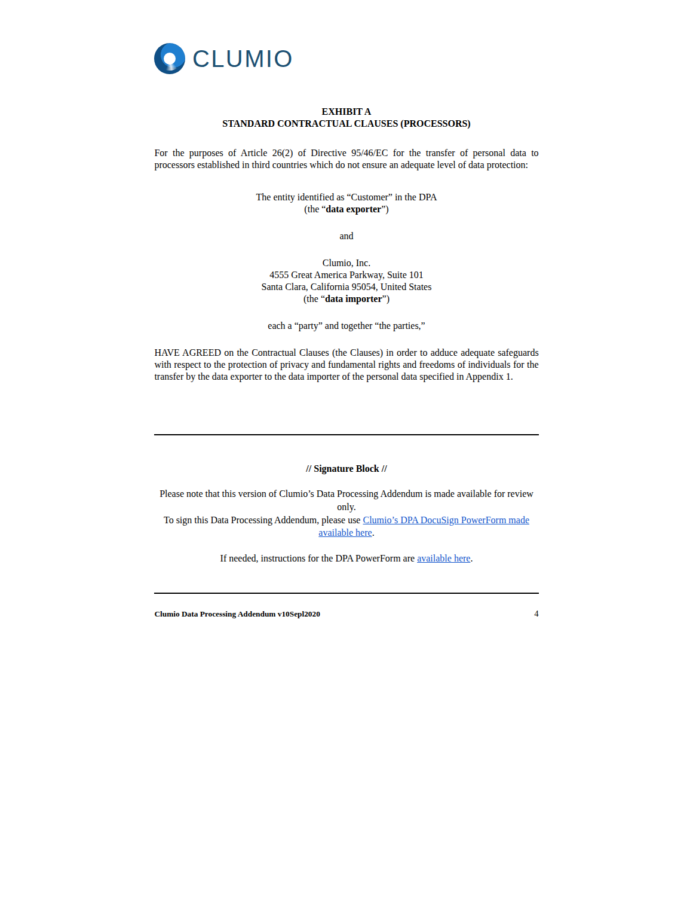CLUMIO
EXHIBIT A
STANDARD CONTRACTUAL CLAUSES (PROCESSORS)
For the purposes of Article 26(2) of Directive 95/46/EC for the transfer of personal data to processors established in third countries which do not ensure an adequate level of data protection:
The entity identified as “Customer” in the DPA
(the “data exporter”)
and
Clumio, Inc.
4555 Great America Parkway, Suite 101
Santa Clara, California 95054, United States
(the “data importer”)
each a “party” and together “the parties,”
HAVE AGREED on the Contractual Clauses (the Clauses) in order to adduce adequate safeguards with respect to the protection of privacy and fundamental rights and freedoms of individuals for the transfer by the data exporter to the data importer of the personal data specified in Appendix 1.
// Signature Block //
Please note that this version of Clumio’s Data Processing Addendum is made available for review only.
To sign this Data Processing Addendum, please use Clumio’s DPA DocuSign PowerForm made available here.
If needed, instructions for the DPA PowerForm are available here.
Clumio Data Processing Addendum v10Sepl2020
4